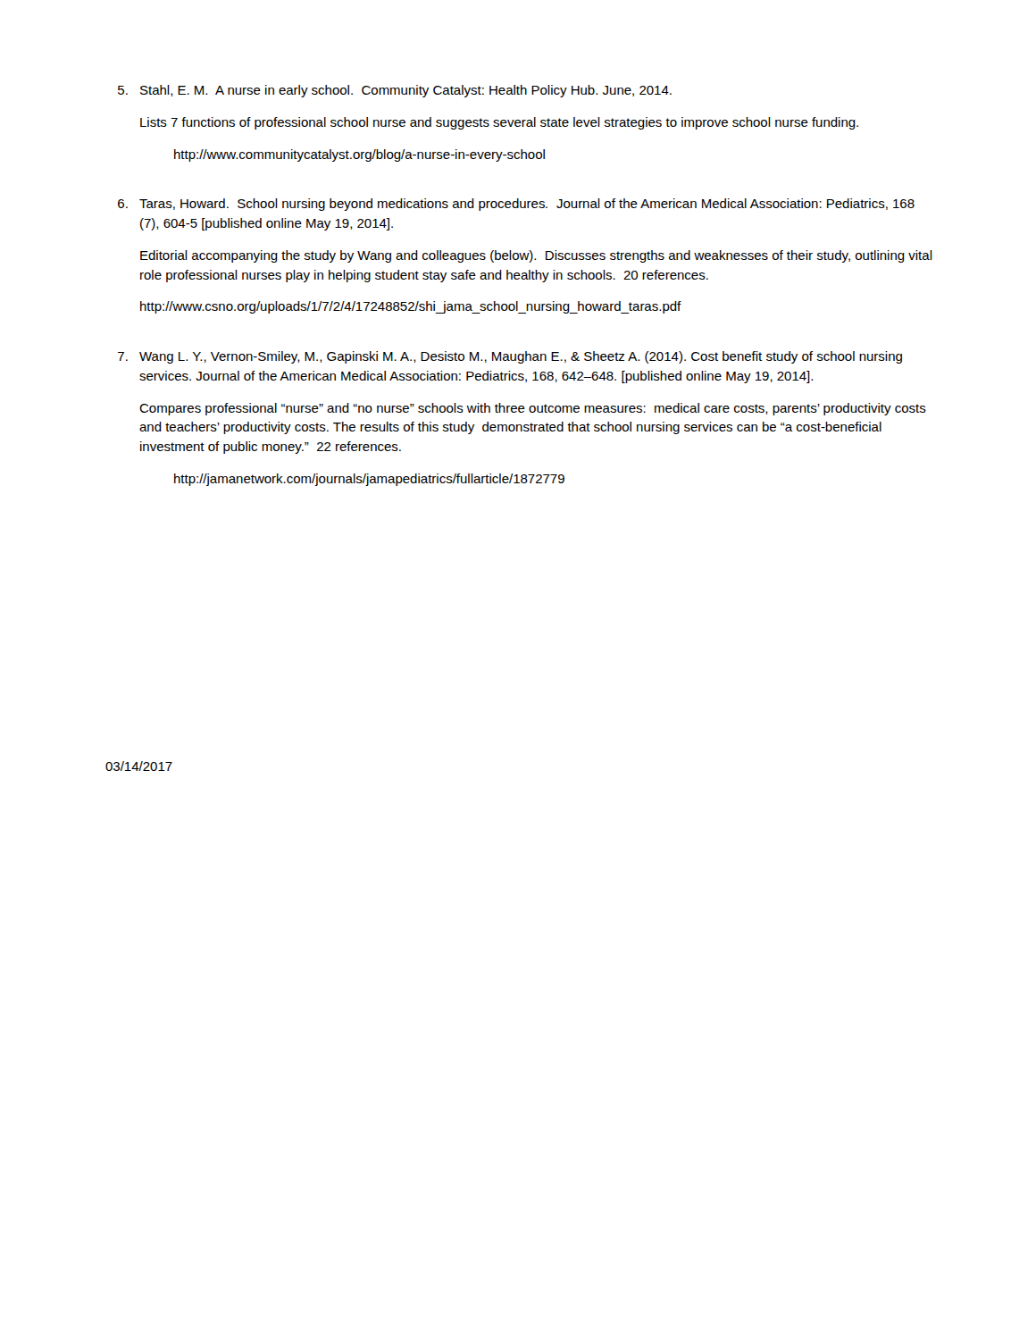Stahl, E. M. A nurse in early school. Community Catalyst: Health Policy Hub. June, 2014.
Lists 7 functions of professional school nurse and suggests several state level strategies to improve school nurse funding.
http://www.communitycatalyst.org/blog/a-nurse-in-every-school
Taras, Howard. School nursing beyond medications and procedures. Journal of the American Medical Association: Pediatrics, 168 (7), 604-5 [published online May 19, 2014].
Editorial accompanying the study by Wang and colleagues (below). Discusses strengths and weaknesses of their study, outlining vital role professional nurses play in helping student stay safe and healthy in schools. 20 references.
http://www.csno.org/uploads/1/7/2/4/17248852/shi_jama_school_nursing_howard_taras.pdf
Wang L. Y., Vernon-Smiley, M., Gapinski M. A., Desisto M., Maughan E., & Sheetz A. (2014). Cost benefit study of school nursing services. Journal of the American Medical Association: Pediatrics, 168, 642–648. [published online May 19, 2014].
Compares professional “nurse” and “no nurse” schools with three outcome measures: medical care costs, parents’ productivity costs and teachers’ productivity costs. The results of this study demonstrated that school nursing services can be “a cost-beneficial investment of public money.” 22 references.
http://jamanetwork.com/journals/jamapediatrics/fullarticle/1872779
03/14/2017